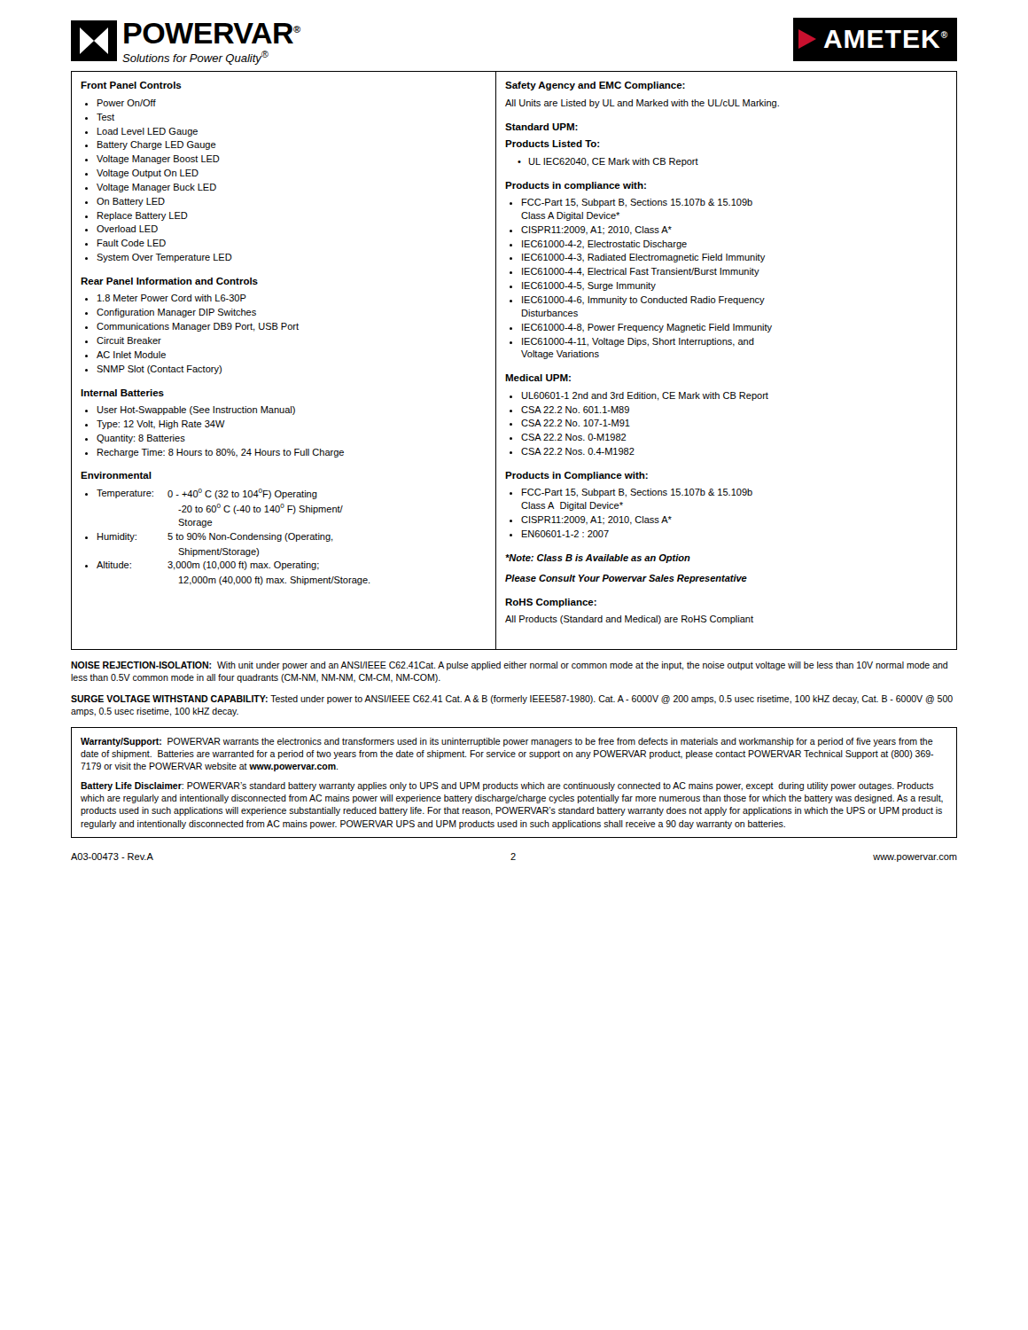POWERVAR®
Solutions for Power Quality®
AMETEK®
Front Panel Controls
Power On/Off
Test
Load Level LED Gauge
Battery Charge LED Gauge
Voltage Manager Boost LED
Voltage Output On LED
Voltage Manager Buck LED
On Battery LED
Replace Battery LED
Overload LED
Fault Code LED
System Over Temperature LED
Rear Panel Information and Controls
1.8 Meter Power Cord with L6-30P
Configuration Manager DIP Switches
Communications Manager DB9 Port, USB Port
Circuit Breaker
AC Inlet Module
SNMP Slot (Contact Factory)
Internal Batteries
User Hot-Swappable (See Instruction Manual)
Type: 12 Volt, High Rate 34W
Quantity: 8 Batteries
Recharge Time: 8 Hours to 80%, 24 Hours to Full Charge
Environmental
Temperature:
0 - +400 C (32 to 1040F) Operating
-20 to 600 C (-40 to 1400 F) Shipment/
Storage
Humidity:
5 to 90% Non-Condensing (Operating,
Shipment/Storage)
Altitude:
3,000m (10,000 ft) max. Operating;
12,000m (40,000 ft) max. Shipment/Storage.
Safety Agency and EMC Compliance:
All Units are Listed by UL and Marked with the UL/cUL Marking.
Standard UPM:
Products Listed To:
UL IEC62040, CE Mark with CB Report
Products in compliance with:
FCC-Part 15, Subpart B, Sections 15.107b & 15.109b
Class A Digital Device*
CISPR11:2009, A1; 2010, Class A*
IEC61000-4-2, Electrostatic Discharge
IEC61000-4-3, Radiated Electromagnetic Field Immunity
IEC61000-4-4, Electrical Fast Transient/Burst Immunity
IEC61000-4-5, Surge Immunity
IEC61000-4-6, Immunity to Conducted Radio Frequency
Disturbances
IEC61000-4-8, Power Frequency Magnetic Field Immunity
IEC61000-4-11, Voltage Dips, Short Interruptions, and
Voltage Variations
Medical UPM:
UL60601-1 2nd and 3rd Edition, CE Mark with CB Report
CSA 22.2 No. 601.1-M89
CSA 22.2 No. 107-1-M91
CSA 22.2 Nos. 0-M1982
CSA 22.2 Nos. 0.4-M1982
Products in Compliance with:
FCC-Part 15, Subpart B, Sections 15.107b & 15.109b
Class A Digital Device*
CISPR11:2009, A1; 2010, Class A*
EN60601-1-2 : 2007
*Note: Class B is Available as an Option
Please Consult Your Powervar Sales Representative
RoHS Compliance:
All Products (Standard and Medical) are RoHS Compliant
NOISE REJECTION-ISOLATION: With unit under power and an ANSI/IEEE C62.41Cat. A pulse applied either normal or common mode at the input, the noise output voltage will be less than 10V normal mode and less than 0.5V common mode in all four quadrants (CM-NM, NM-NM, CM-CM, NM-COM).
SURGE VOLTAGE WITHSTAND CAPABILITY: Tested under power to ANSI/IEEE C62.41 Cat. A & B (formerly IEEE587-1980). Cat. A - 6000V @ 200 amps, 0.5 usec risetime, 100 kHZ decay, Cat. B - 6000V @ 500 amps, 0.5 usec risetime, 100 kHZ decay.
Warranty/Support: POWERVAR warrants the electronics and transformers used in its uninterruptible power managers to be free from defects in materials and workmanship for a period of five years from the date of shipment. Batteries are warranted for a period of two years from the date of shipment. For service or support on any POWERVAR product, please contact POWERVAR Technical Support at (800) 369-7179 or visit the POWERVAR website at www.powervar.com.
Battery Life Disclaimer: POWERVAR’s standard battery warranty applies only to UPS and UPM products which are continuously connected to AC mains power, except during utility power outages. Products which are regularly and intentionally disconnected from AC mains power will experience battery discharge/charge cycles potentially far more numerous than those for which the battery was designed. As a result, products used in such applications will experience substantially reduced battery life. For that reason, POWERVAR’s standard battery warranty does not apply for applications in which the UPS or UPM product is regularly and intentionally disconnected from AC mains power. POWERVAR UPS and UPM products used in such applications shall receive a 90 day warranty on batteries.
A03-00473 - Rev.A
2
www.powervar.com